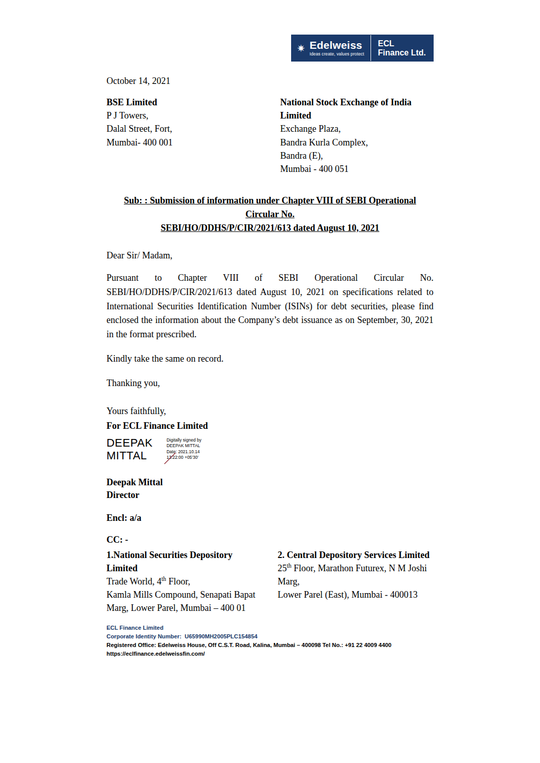✷ Edelweiss Ideas create, values protect
ECL Finance Ltd.
October 14, 2021
BSE Limited
P J Towers,
Dalal Street, Fort,
Mumbai- 400 001
National Stock Exchange of India Limited
Exchange Plaza,
Bandra Kurla Complex,
Bandra (E),
Mumbai - 400 051
Sub: : Submission of information under Chapter VIII of SEBI Operational Circular No.
SEBI/HO/DDHS/P/CIR/2021/613 dated August 10, 2021
Dear Sir/ Madam,
Pursuant to Chapter VIII of SEBI Operational Circular No. SEBI/HO/DDHS/P/CIR/2021/613 dated August 10, 2021 on specifications related to International Securities Identification Number (ISINs) for debt securities, please find enclosed the information about the Company’s debt issuance as on September, 30, 2021 in the format prescribed.
Kindly take the same on record.
Thanking you,
Yours faithfully,
For ECL Finance Limited
DEEPAK
MITTAL
Digitally signed by
DEEPAK MITTAL
Date: 2021.10.14
13:22:00 +05'30'
Deepak Mittal
Director
Encl: a/a
CC: -
1.National Securities Depository Limited
Trade World, 4th Floor,
Kamla Mills Compound, Senapati Bapat
Marg, Lower Parel, Mumbai – 400 01
2. Central Depository Services Limited
25th Floor, Marathon Futurex, N M Joshi Marg,
Lower Parel (East), Mumbai - 400013
ECL Finance Limited
Corporate Identity Number: U65990MH2005PLC154854
Registered Office: Edelweiss House, Off C.S.T. Road, Kalina, Mumbai – 400098 Tel No.: +91 22 4009 4400 https://eclfinance.edelweissfin.com/